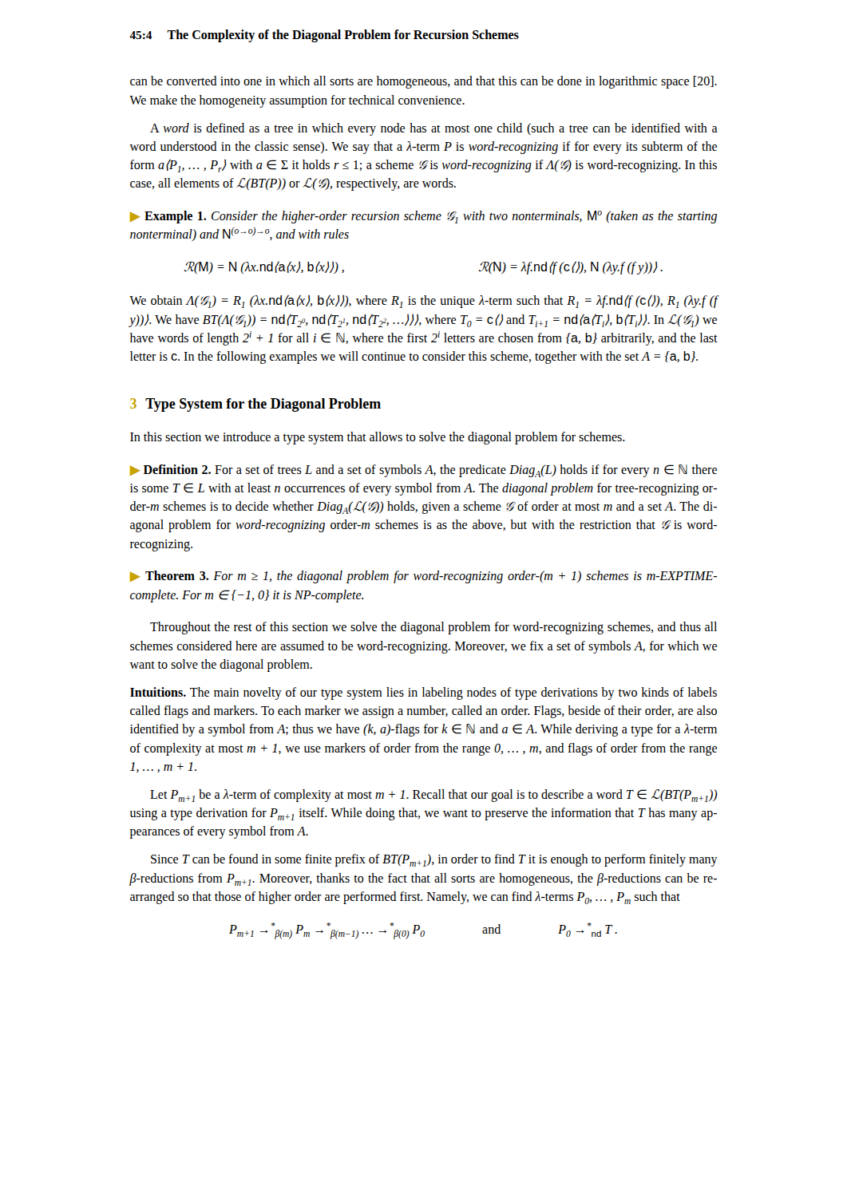45:4 The Complexity of the Diagonal Problem for Recursion Schemes
can be converted into one in which all sorts are homogeneous, and that this can be done in logarithmic space [20]. We make the homogeneity assumption for technical convenience.
A word is defined as a tree in which every node has at most one child (such a tree can be identified with a word understood in the classic sense). We say that a λ-term P is word-recognizing if for every its subterm of the form a⟨P1, … , Pr⟩ with a ∈ Σ it holds r ≤ 1; a scheme 𝒢 is word-recognizing if Λ(𝒢) is word-recognizing. In this case, all elements of ℒ(BT(P)) or ℒ(𝒢), respectively, are words.
▶ Example 1. Consider the higher-order recursion scheme 𝒢1 with two nonterminals, Mo (taken as the starting nonterminal) and N(o→o)→o, and with rules
ℛ(M) = N (λx.nd⟨a⟨x⟩, b⟨x⟩⟩) , ℛ(N) = λf.nd⟨f (c⟨⟩), N (λy.f (f y))⟩ .
We obtain Λ(𝒢1) = R1 (λx.nd⟨a⟨x⟩, b⟨x⟩⟩), where R1 is the unique λ-term such that R1 = λf.nd⟨f (c⟨⟩), R1 (λy.f (f y))⟩. We have BT(Λ(𝒢1)) = nd⟨T20, nd⟨T21, nd⟨T22, …⟩⟩⟩, where T0 = c⟨⟩ and Ti+1 = nd⟨a⟨Ti⟩, b⟨Ti⟩⟩. In ℒ(𝒢1) we have words of length 2i + 1 for all i ∈ ℕ, where the first 2i letters are chosen from {a, b} arbitrarily, and the last letter is c. In the following examples we will continue to consider this scheme, together with the set A = {a, b}.
3 Type System for the Diagonal Problem
In this section we introduce a type system that allows to solve the diagonal problem for schemes.
▶ Definition 2. For a set of trees L and a set of symbols A, the predicate DiagA(L) holds if for every n ∈ ℕ there is some T ∈ L with at least n occurrences of every symbol from A. The diagonal problem for tree-recognizing order-m schemes is to decide whether DiagA(ℒ(𝒢)) holds, given a scheme 𝒢 of order at most m and a set A. The diagonal problem for word-recognizing order-m schemes is as the above, but with the restriction that 𝒢 is word-recognizing.
▶ Theorem 3. For m ≥ 1, the diagonal problem for word-recognizing order-(m + 1) schemes is m-EXPTIME-complete. For m ∈ {−1, 0} it is NP-complete.
Throughout the rest of this section we solve the diagonal problem for word-recognizing schemes, and thus all schemes considered here are assumed to be word-recognizing. Moreover, we fix a set of symbols A, for which we want to solve the diagonal problem.
Intuitions. The main novelty of our type system lies in labeling nodes of type derivations by two kinds of labels called flags and markers. To each marker we assign a number, called an order. Flags, beside of their order, are also identified by a symbol from A; thus we have (k, a)-flags for k ∈ ℕ and a ∈ A. While deriving a type for a λ-term of complexity at most m + 1, we use markers of order from the range 0, … , m, and flags of order from the range 1, … , m + 1.
Let Pm+1 be a λ-term of complexity at most m + 1. Recall that our goal is to describe a word T ∈ ℒ(BT(Pm+1)) using a type derivation for Pm+1 itself. While doing that, we want to preserve the information that T has many appearances of every symbol from A.
Since T can be found in some finite prefix of BT(Pm+1), in order to find T it is enough to perform finitely many β-reductions from Pm+1. Moreover, thanks to the fact that all sorts are homogeneous, the β-reductions can be rearranged so that those of higher order are performed first. Namely, we can find λ-terms P0, … , Pm such that
Pm+1 →*β(m) Pm →*β(m−1) … →*β(0) P0 and P0 →*nd T .